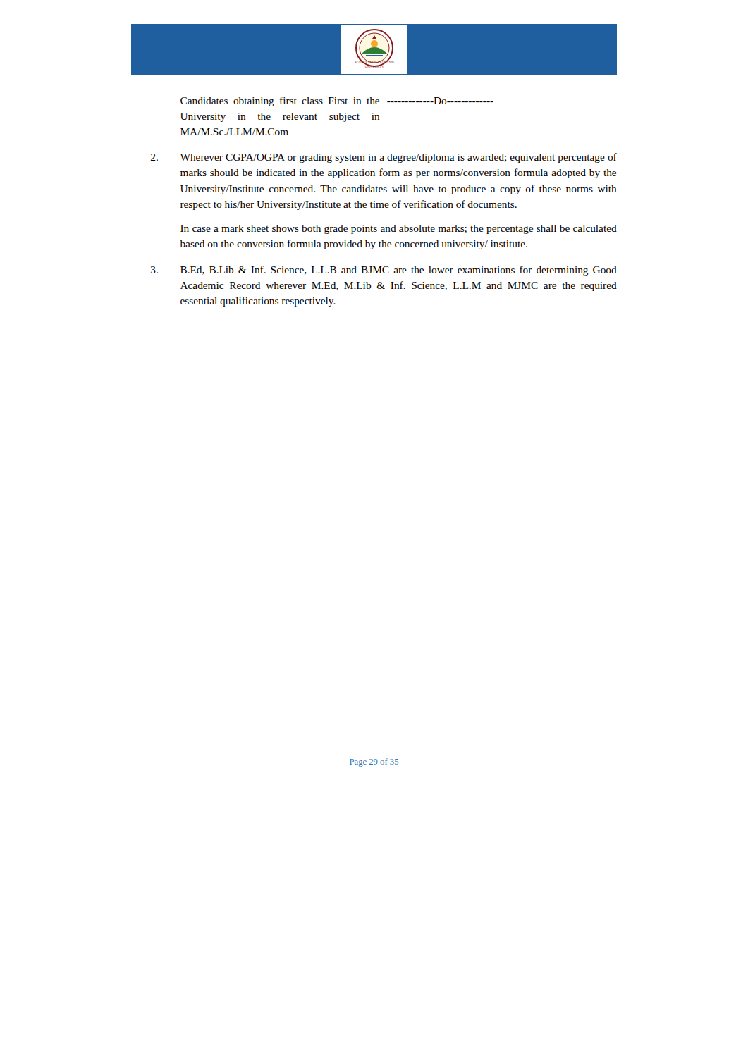MAHARSHI DAYANAND UNIVERSITY
Candidates obtaining first class First in the University in the relevant subject in MA/M.Sc./LLM/M.Com
-------------Do-------------
2.
Wherever CGPA/OGPA or grading system in a degree/diploma is awarded; equivalent percentage of marks should be indicated in the application form as per norms/conversion formula adopted by the University/Institute concerned. The candidates will have to produce a copy of these norms with respect to his/her University/Institute at the time of verification of documents.
In case a mark sheet shows both grade points and absolute marks; the percentage shall be calculated based on the conversion formula provided by the concerned university/ institute.
3.
B.Ed, B.Lib & Inf. Science, L.L.B and BJMC are the lower examinations for determining Good Academic Record wherever M.Ed, M.Lib & Inf. Science, L.L.M and MJMC are the required essential qualifications respectively.
Page 29 of 35